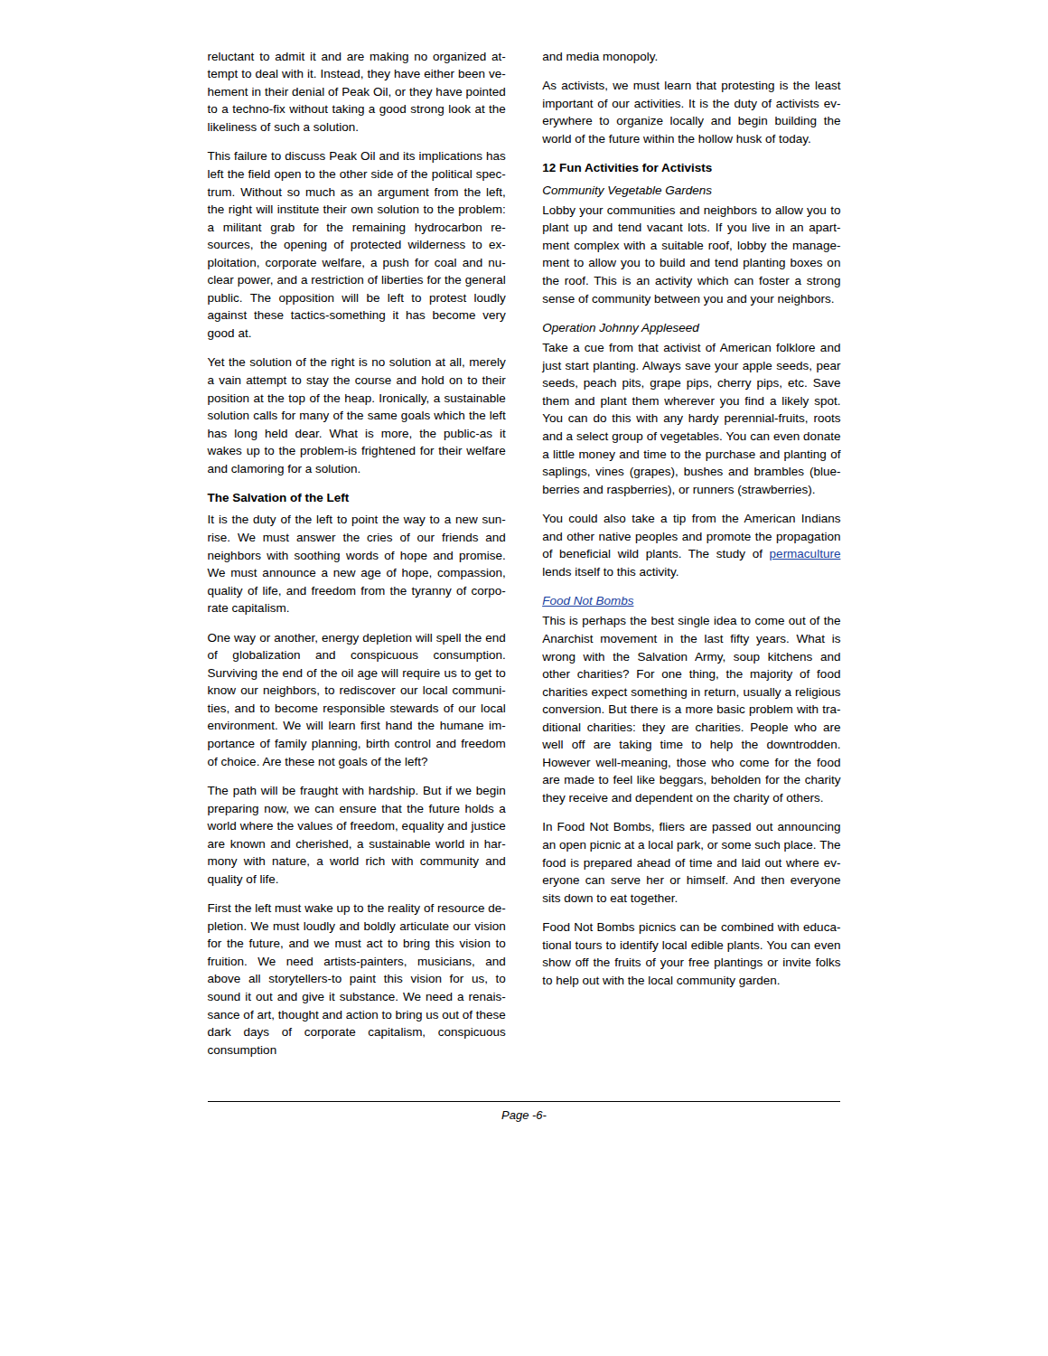reluctant to admit it and are making no organized attempt to deal with it. Instead, they have either been vehement in their denial of Peak Oil, or they have pointed to a techno-fix without taking a good strong look at the likeliness of such a solution.
This failure to discuss Peak Oil and its implications has left the field open to the other side of the political spectrum. Without so much as an argument from the left, the right will institute their own solution to the problem: a militant grab for the remaining hydrocarbon resources, the opening of protected wilderness to exploitation, corporate welfare, a push for coal and nuclear power, and a restriction of liberties for the general public. The opposition will be left to protest loudly against these tactics-something it has become very good at.
Yet the solution of the right is no solution at all, merely a vain attempt to stay the course and hold on to their position at the top of the heap. Ironically, a sustainable solution calls for many of the same goals which the left has long held dear. What is more, the public-as it wakes up to the problem-is frightened for their welfare and clamoring for a solution.
The Salvation of the Left
It is the duty of the left to point the way to a new sunrise. We must answer the cries of our friends and neighbors with soothing words of hope and promise. We must announce a new age of hope, compassion, quality of life, and freedom from the tyranny of corporate capitalism.
One way or another, energy depletion will spell the end of globalization and conspicuous consumption. Surviving the end of the oil age will require us to get to know our neighbors, to rediscover our local communities, and to become responsible stewards of our local environment. We will learn first hand the humane importance of family planning, birth control and freedom of choice. Are these not goals of the left?
The path will be fraught with hardship. But if we begin preparing now, we can ensure that the future holds a world where the values of freedom, equality and justice are known and cherished, a sustainable world in harmony with nature, a world rich with community and quality of life.
First the left must wake up to the reality of resource depletion. We must loudly and boldly articulate our vision for the future, and we must act to bring this vision to fruition. We need artists-painters, musicians, and above all storytellers-to paint this vision for us, to sound it out and give it substance. We need a renaissance of art, thought and action to bring us out of these dark days of corporate capitalism, conspicuous consumption
and media monopoly.
As activists, we must learn that protesting is the least important of our activities. It is the duty of activists everywhere to organize locally and begin building the world of the future within the hollow husk of today.
12 Fun Activities for Activists
Community Vegetable Gardens
Lobby your communities and neighbors to allow you to plant up and tend vacant lots. If you live in an apartment complex with a suitable roof, lobby the management to allow you to build and tend planting boxes on the roof. This is an activity which can foster a strong sense of community between you and your neighbors.
Operation Johnny Appleseed
Take a cue from that activist of American folklore and just start planting. Always save your apple seeds, pear seeds, peach pits, grape pips, cherry pips, etc. Save them and plant them wherever you find a likely spot. You can do this with any hardy perennial-fruits, roots and a select group of vegetables. You can even donate a little money and time to the purchase and planting of saplings, vines (grapes), bushes and brambles (blueberries and raspberries), or runners (strawberries).
You could also take a tip from the American Indians and other native peoples and promote the propagation of beneficial wild plants. The study of permaculture lends itself to this activity.
Food Not Bombs
This is perhaps the best single idea to come out of the Anarchist movement in the last fifty years. What is wrong with the Salvation Army, soup kitchens and other charities? For one thing, the majority of food charities expect something in return, usually a religious conversion. But there is a more basic problem with traditional charities: they are charities. People who are well off are taking time to help the downtrodden. However well-meaning, those who come for the food are made to feel like beggars, beholden for the charity they receive and dependent on the charity of others.
In Food Not Bombs, fliers are passed out announcing an open picnic at a local park, or some such place. The food is prepared ahead of time and laid out where everyone can serve her or himself. And then everyone sits down to eat together.
Food Not Bombs picnics can be combined with educational tours to identify local edible plants. You can even show off the fruits of your free plantings or invite folks to help out with the local community garden.
Page -6-